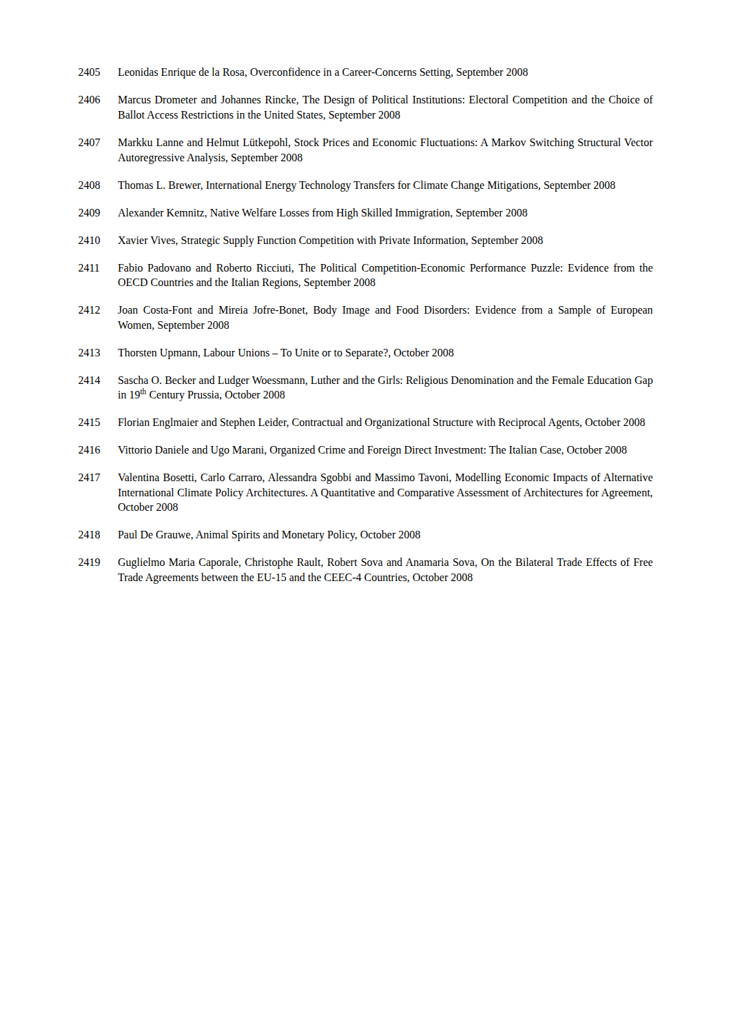2405 Leonidas Enrique de la Rosa, Overconfidence in a Career-Concerns Setting, September 2008
2406 Marcus Drometer and Johannes Rincke, The Design of Political Institutions: Electoral Competition and the Choice of Ballot Access Restrictions in the United States, September 2008
2407 Markku Lanne and Helmut Lütkepohl, Stock Prices and Economic Fluctuations: A Markov Switching Structural Vector Autoregressive Analysis, September 2008
2408 Thomas L. Brewer, International Energy Technology Transfers for Climate Change Mitigations, September 2008
2409 Alexander Kemnitz, Native Welfare Losses from High Skilled Immigration, September 2008
2410 Xavier Vives, Strategic Supply Function Competition with Private Information, September 2008
2411 Fabio Padovano and Roberto Ricciuti, The Political Competition-Economic Performance Puzzle: Evidence from the OECD Countries and the Italian Regions, September 2008
2412 Joan Costa-Font and Mireia Jofre-Bonet, Body Image and Food Disorders: Evidence from a Sample of European Women, September 2008
2413 Thorsten Upmann, Labour Unions – To Unite or to Separate?, October 2008
2414 Sascha O. Becker and Ludger Woessmann, Luther and the Girls: Religious Denomination and the Female Education Gap in 19th Century Prussia, October 2008
2415 Florian Englmaier and Stephen Leider, Contractual and Organizational Structure with Reciprocal Agents, October 2008
2416 Vittorio Daniele and Ugo Marani, Organized Crime and Foreign Direct Investment: The Italian Case, October 2008
2417 Valentina Bosetti, Carlo Carraro, Alessandra Sgobbi and Massimo Tavoni, Modelling Economic Impacts of Alternative International Climate Policy Architectures. A Quantitative and Comparative Assessment of Architectures for Agreement, October 2008
2418 Paul De Grauwe, Animal Spirits and Monetary Policy, October 2008
2419 Guglielmo Maria Caporale, Christophe Rault, Robert Sova and Anamaria Sova, On the Bilateral Trade Effects of Free Trade Agreements between the EU-15 and the CEEC-4 Countries, October 2008